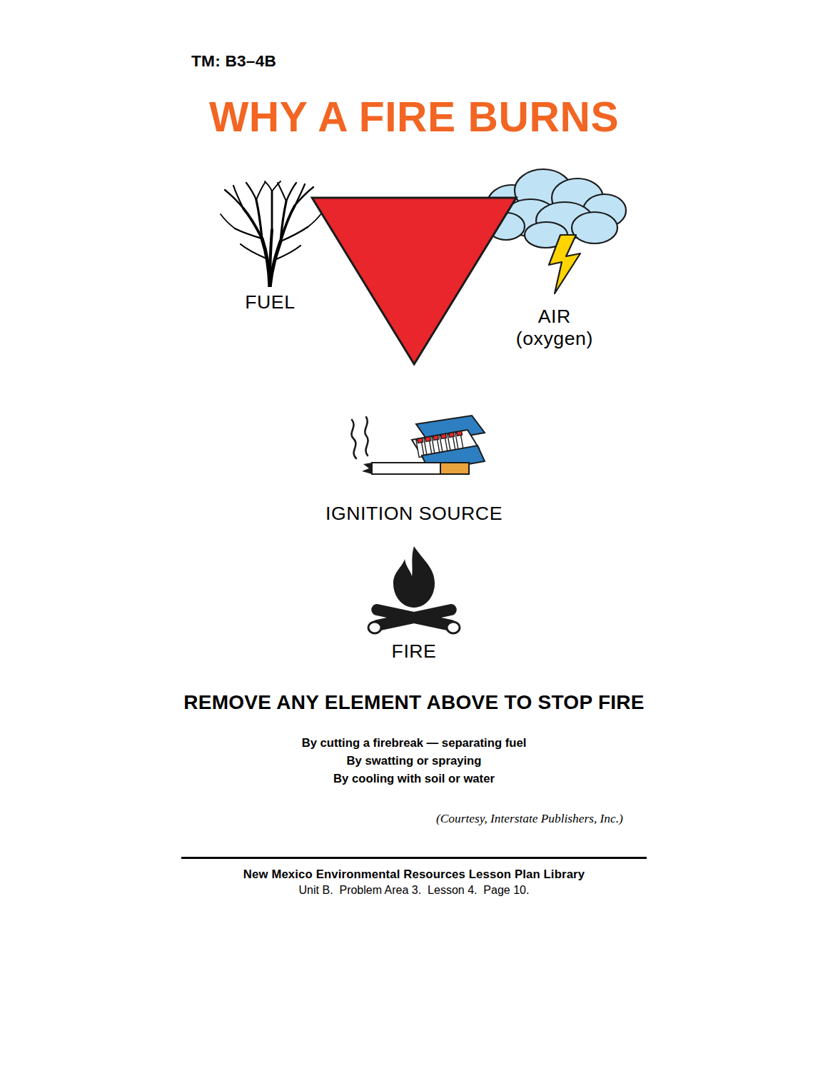TM: B3–4B
WHY A FIRE BURNS
FUEL
AIR(oxygen)
IGNITION SOURCE
FIRE
REMOVE ANY ELEMENT ABOVE TO STOP FIRE
By cutting a firebreak — separating fuel
By swatting or spraying
By cooling with soil or water
(Courtesy, Interstate Publishers, Inc.)
New Mexico Environmental Resources Lesson Plan Library
Unit B. Problem Area 3. Lesson 4. Page 10.